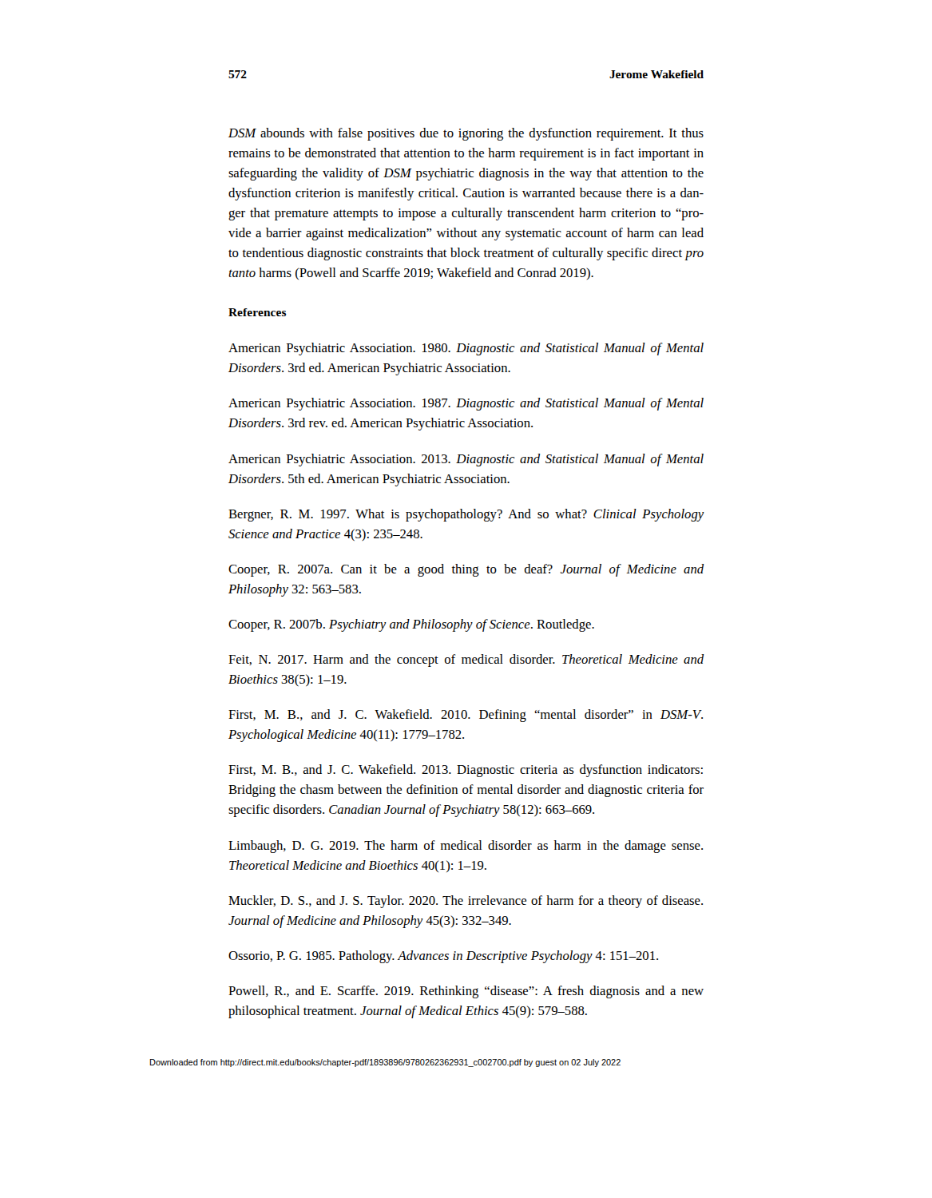572 Jerome Wakefield
DSM abounds with false positives due to ignoring the dysfunction requirement. It thus remains to be demonstrated that attention to the harm requirement is in fact important in safeguarding the validity of DSM psychiatric diagnosis in the way that attention to the dysfunction criterion is manifestly critical. Caution is warranted because there is a danger that premature attempts to impose a culturally transcendent harm criterion to “provide a barrier against medicalization” without any systematic account of harm can lead to tendentious diagnostic constraints that block treatment of culturally specific direct pro tanto harms (Powell and Scarffe 2019; Wakefield and Conrad 2019).
References
American Psychiatric Association. 1980. Diagnostic and Statistical Manual of Mental Disorders. 3rd ed. American Psychiatric Association.
American Psychiatric Association. 1987. Diagnostic and Statistical Manual of Mental Disorders. 3rd rev. ed. American Psychiatric Association.
American Psychiatric Association. 2013. Diagnostic and Statistical Manual of Mental Disorders. 5th ed. American Psychiatric Association.
Bergner, R. M. 1997. What is psychopathology? And so what? Clinical Psychology Science and Practice 4(3): 235–248.
Cooper, R. 2007a. Can it be a good thing to be deaf? Journal of Medicine and Philosophy 32: 563–583.
Cooper, R. 2007b. Psychiatry and Philosophy of Science. Routledge.
Feit, N. 2017. Harm and the concept of medical disorder. Theoretical Medicine and Bioethics 38(5): 1–19.
First, M. B., and J. C. Wakefield. 2010. Defining “mental disorder” in DSM-V. Psychological Medicine 40(11): 1779–1782.
First, M. B., and J. C. Wakefield. 2013. Diagnostic criteria as dysfunction indicators: Bridging the chasm between the definition of mental disorder and diagnostic criteria for specific disorders. Canadian Journal of Psychiatry 58(12): 663–669.
Limbaugh, D. G. 2019. The harm of medical disorder as harm in the damage sense. Theoretical Medicine and Bioethics 40(1): 1–19.
Muckler, D. S., and J. S. Taylor. 2020. The irrelevance of harm for a theory of disease. Journal of Medicine and Philosophy 45(3): 332–349.
Ossorio, P. G. 1985. Pathology. Advances in Descriptive Psychology 4: 151–201.
Powell, R., and E. Scarffe. 2019. Rethinking “disease”: A fresh diagnosis and a new philosophical treatment. Journal of Medical Ethics 45(9): 579–588.
Downloaded from http://direct.mit.edu/books/chapter-pdf/1893896/9780262362931_c002700.pdf by guest on 02 July 2022